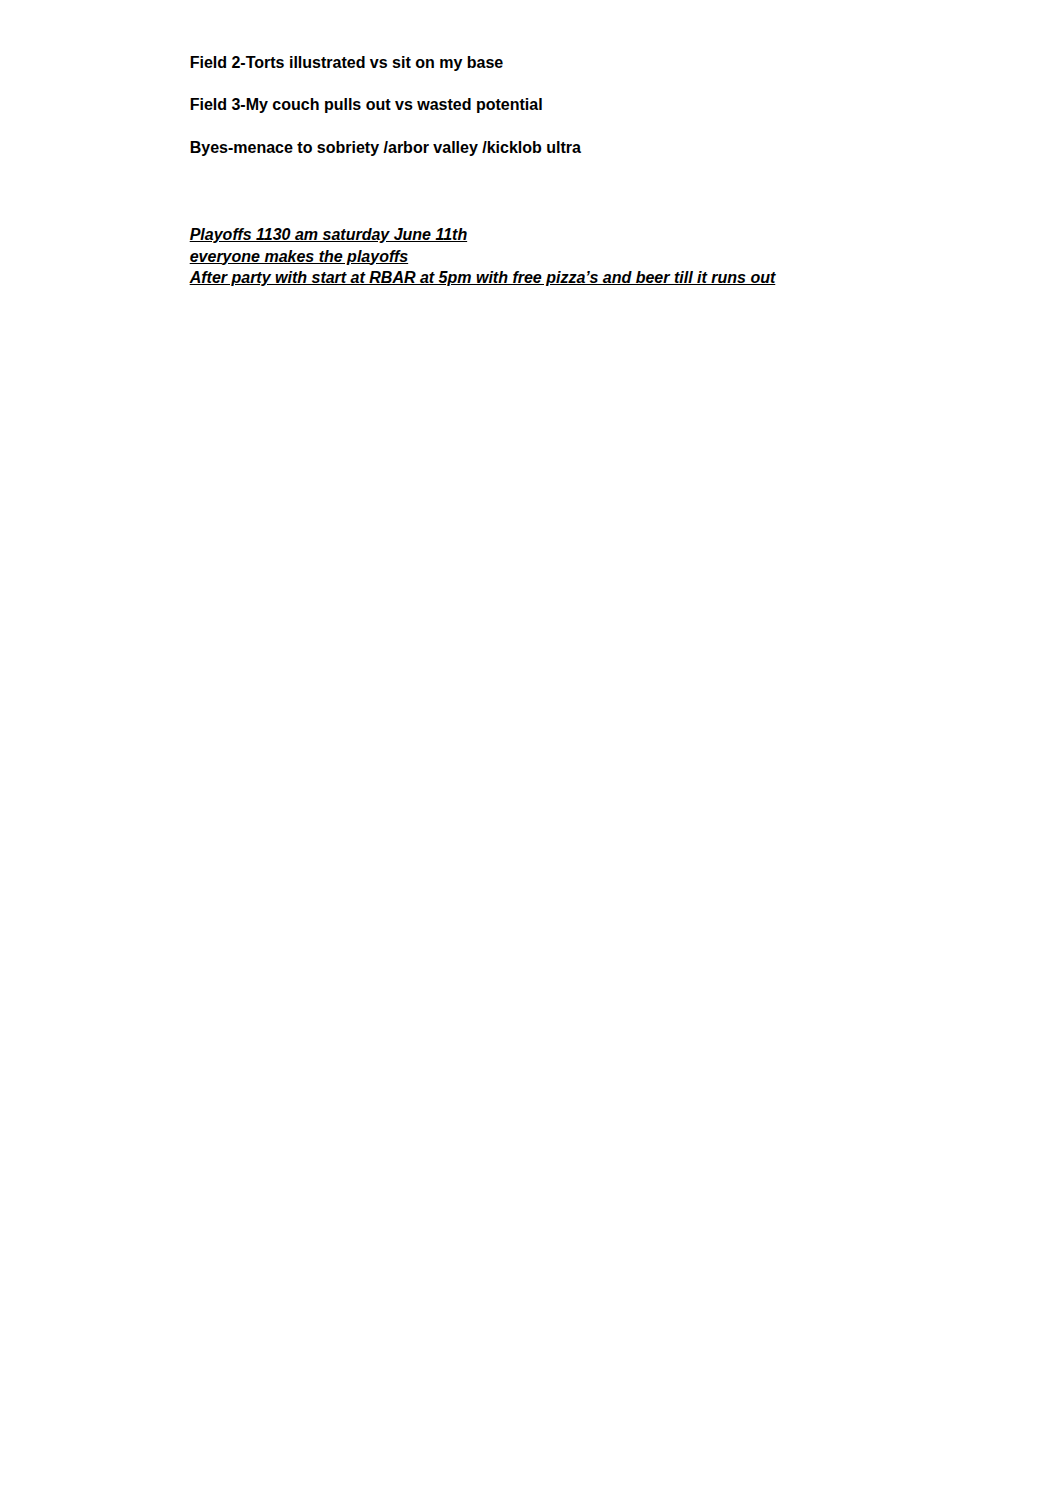Field 2-Torts illustrated vs sit on my base
Field 3-My couch pulls out vs wasted potential
Byes-menace to sobriety /arbor valley /kicklob ultra
Playoffs 1130 am saturday June 11th
everyone makes the playoffs
After party with start at RBAR at 5pm with free pizza’s and beer till it runs out